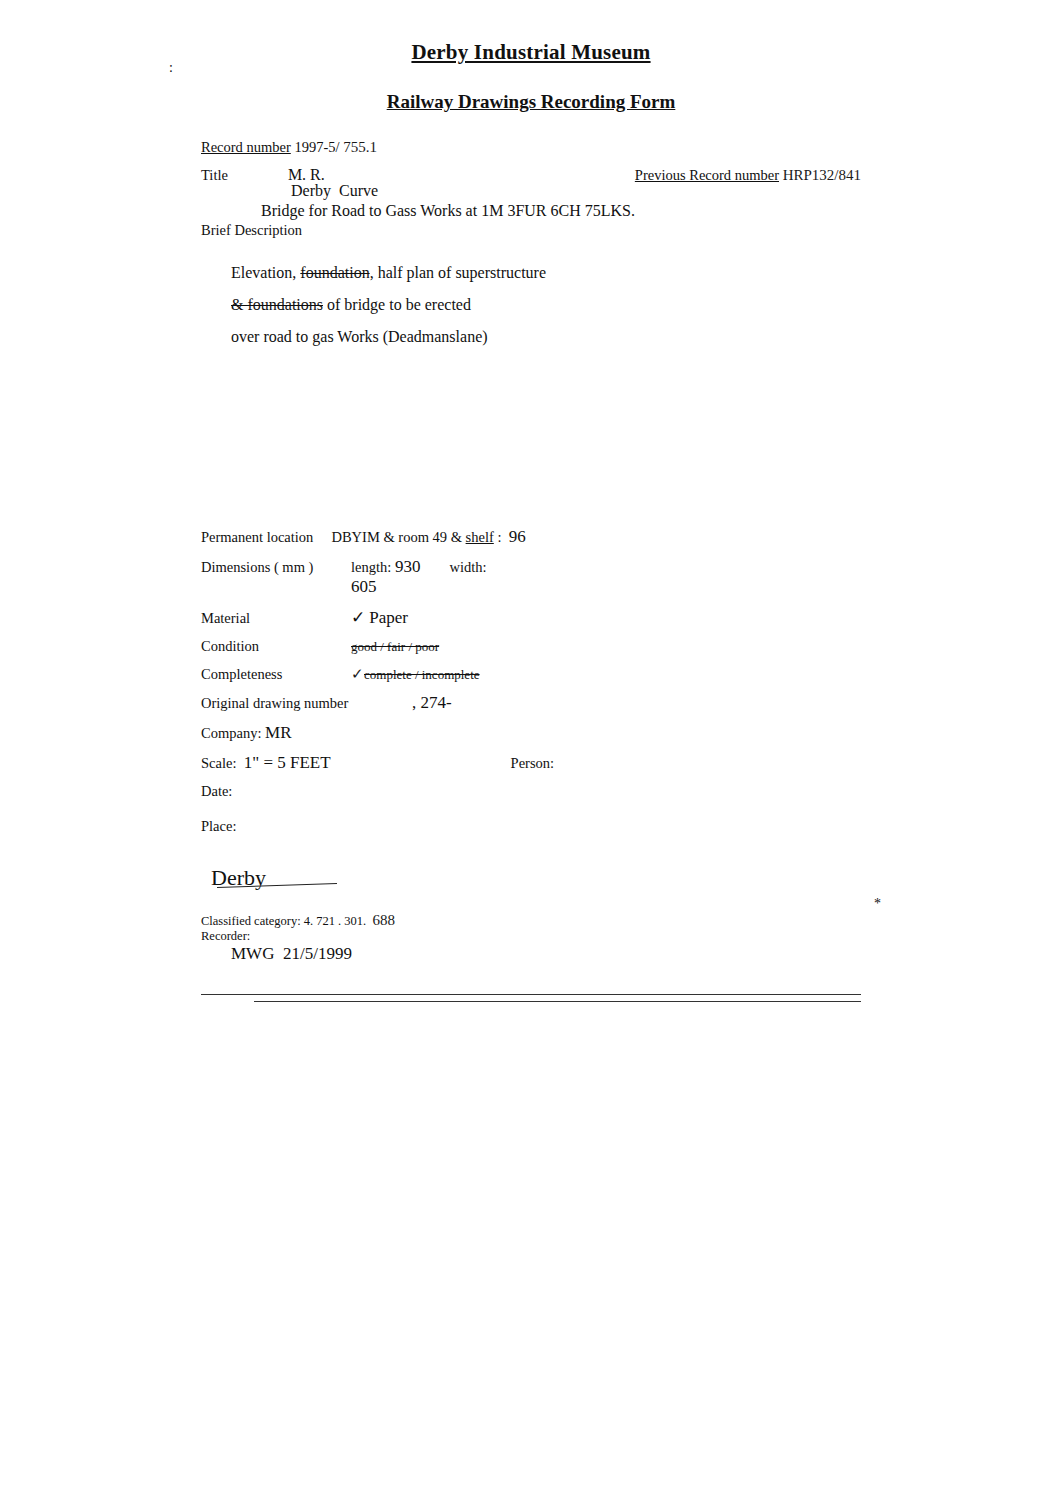:
Derby Industrial Museum
Railway Drawings Recording Form
Record number 1997-5/ 755.1
Title M. R.
Previous Record number HRP132/841
Derby Curve
Bridge for Road to Gass Works at 1M 3FUR 6CH 75LKS.
Brief Description
Elevation, foundation, half plan of superstructure & foundations of bridge to be erected over road to gas Works (Deadmanslane)
Permanent location DBYIM & room 49 & shelf : 96
Dimensions ( mm ) length: 930 width: 605
Material ✓ Paper
Condition good / fair / poor
Completeness ✓complete / incomplete
Original drawing number , 274-
Company: MR
Scale: 1" = 5 FEET Person:
Date:
Place:
Derby
Classified category: 4. 721 . 301. 688
Recorder:
MWG 21/5/1999
*